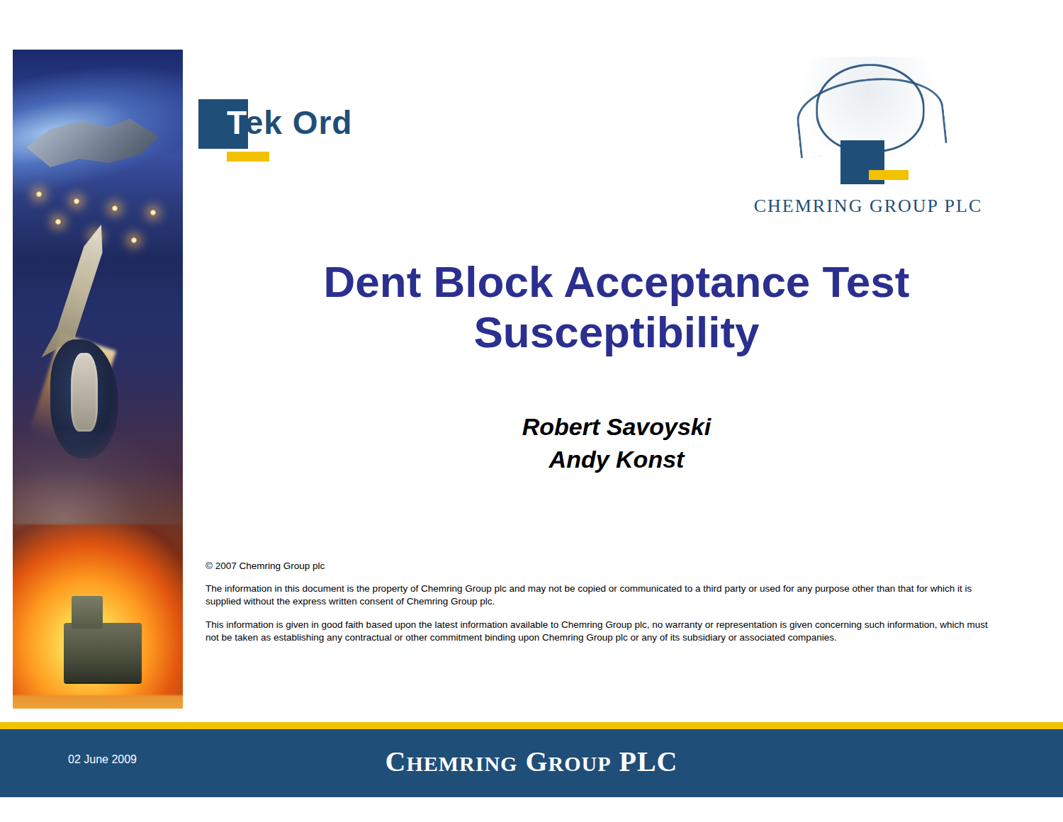Tek Ord
CHEMRING GROUP PLC
Dent Block Acceptance Test Susceptibility
Robert Savoyski
Andy Konst
© 2007 Chemring Group plc
The information in this document is the property of Chemring Group plc and may not be copied or communicated to a third party or used for any purpose other than that for which it is supplied without the express written consent of Chemring Group plc.
This information is given in good faith based upon the latest information available to Chemring Group plc, no warranty or representation is given concerning such information, which must not be taken as establishing any contractual or other commitment binding upon Chemring Group plc or any of its subsidiary or associated companies.
02 June 2009
CHEMRING GROUP PLC